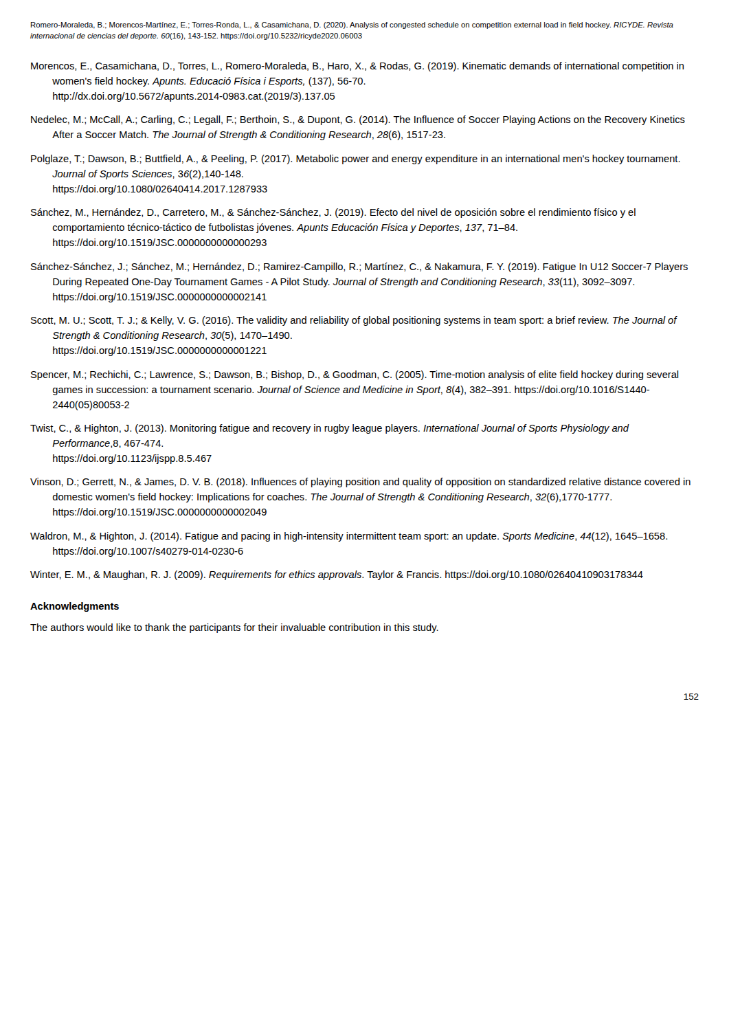Romero-Moraleda, B.; Morencos-Martínez, E.; Torres-Ronda, L., & Casamichana, D. (2020). Analysis of congested schedule on competition external load in field hockey. RICYDE. Revista internacional de ciencias del deporte. 60(16), 143-152. https://doi.org/10.5232/ricyde2020.06003
Morencos, E., Casamichana, D., Torres, L., Romero-Moraleda, B., Haro, X., & Rodas, G. (2019). Kinematic demands of international competition in women's field hockey. Apunts. Educació Física i Esports, (137), 56-70.
http://dx.doi.org/10.5672/apunts.2014-0983.cat.(2019/3).137.05
Nedelec, M.; McCall, A.; Carling, C.; Legall, F.; Berthoin, S., & Dupont, G. (2014). The Influence of Soccer Playing Actions on the Recovery Kinetics After a Soccer Match. The Journal of Strength & Conditioning Research, 28(6), 1517-23.
Polglaze, T.; Dawson, B.; Buttfield, A., & Peeling, P. (2017). Metabolic power and energy expenditure in an international men's hockey tournament. Journal of Sports Sciences, 36(2),140-148.
https://doi.org/10.1080/02640414.2017.1287933
Sánchez, M., Hernández, D., Carretero, M., & Sánchez-Sánchez, J. (2019). Efecto del nivel de oposición sobre el rendimiento físico y el comportamiento técnico-táctico de futbolistas jóvenes. Apunts Educación Física y Deportes, 137, 71–84.
https://doi.org/10.1519/JSC.0000000000000293
Sánchez-Sánchez, J.; Sánchez, M.; Hernández, D.; Ramirez-Campillo, R.; Martínez, C., & Nakamura, F. Y. (2019). Fatigue In U12 Soccer-7 Players During Repeated One-Day Tournament Games - A Pilot Study. Journal of Strength and Conditioning Research, 33(11), 3092–3097. https://doi.org/10.1519/JSC.0000000000002141
Scott, M. U.; Scott, T. J.; & Kelly, V. G. (2016). The validity and reliability of global positioning systems in team sport: a brief review. The Journal of Strength & Conditioning Research, 30(5), 1470–1490.
https://doi.org/10.1519/JSC.0000000000001221
Spencer, M.; Rechichi, C.; Lawrence, S.; Dawson, B.; Bishop, D., & Goodman, C. (2005). Time-motion analysis of elite field hockey during several games in succession: a tournament scenario. Journal of Science and Medicine in Sport, 8(4), 382–391. https://doi.org/10.1016/S1440-2440(05)80053-2
Twist, C., & Highton, J. (2013). Monitoring fatigue and recovery in rugby league players. International Journal of Sports Physiology and Performance,8, 467-474.
https://doi.org/10.1123/ijspp.8.5.467
Vinson, D.; Gerrett, N., & James, D. V. B. (2018). Influences of playing position and quality of opposition on standardized relative distance covered in domestic women's field hockey: Implications for coaches. The Journal of Strength & Conditioning Research, 32(6),1770-1777. https://doi.org/10.1519/JSC.0000000000002049
Waldron, M., & Highton, J. (2014). Fatigue and pacing in high-intensity intermittent team sport: an update. Sports Medicine, 44(12), 1645–1658.
https://doi.org/10.1007/s40279-014-0230-6
Winter, E. M., & Maughan, R. J. (2009). Requirements for ethics approvals. Taylor & Francis. https://doi.org/10.1080/02640410903178344
Acknowledgments
The authors would like to thank the participants for their invaluable contribution in this study.
152